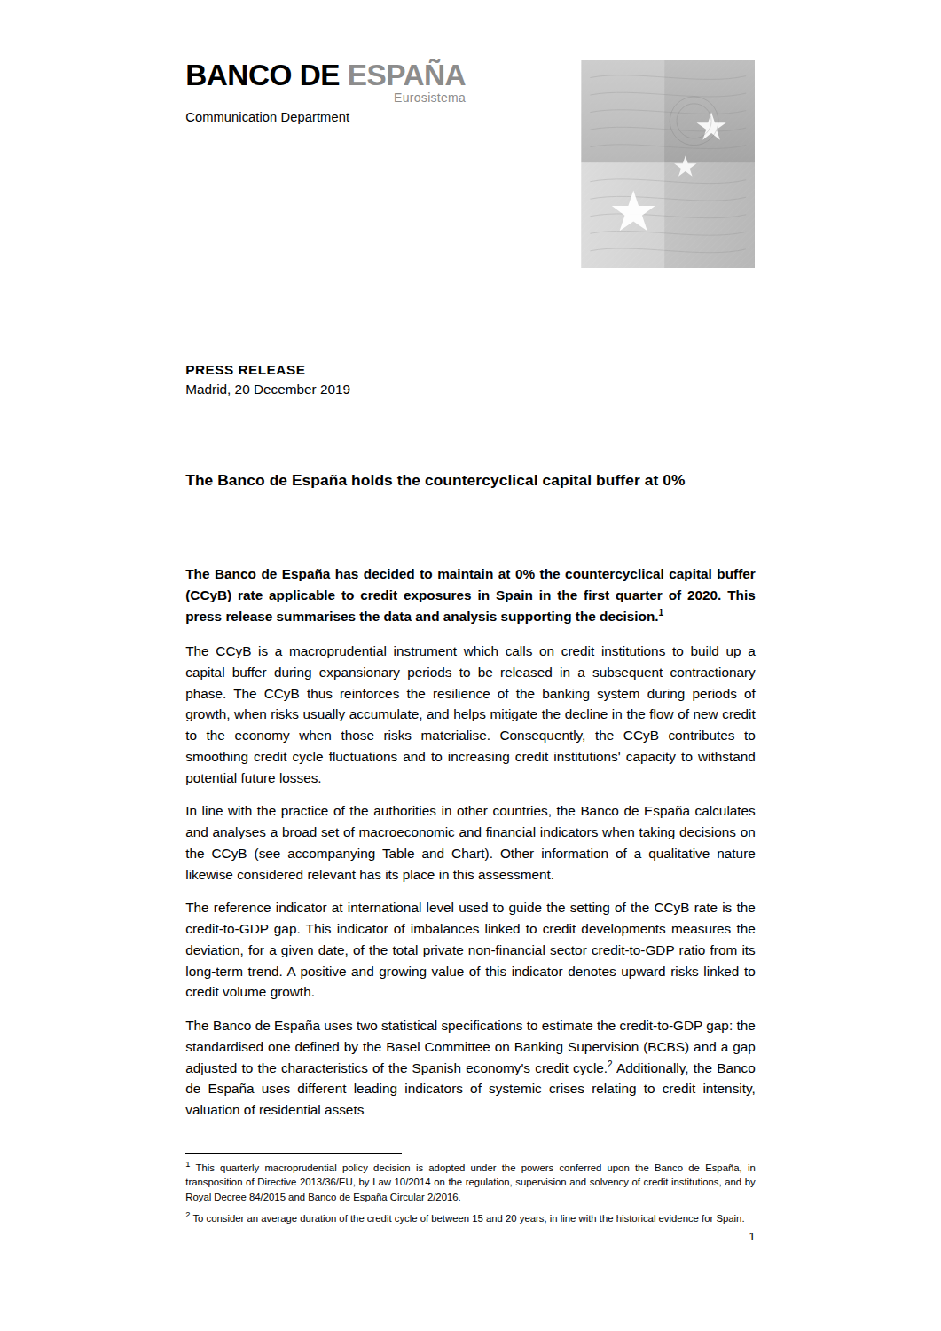BANCO DE ESPAÑA
Eurosistema
Communication Department
PRESS RELEASE
Madrid, 20 December 2019
The Banco de España holds the countercyclical capital buffer at 0%
The Banco de España has decided to maintain at 0% the countercyclical capital buffer (CCyB) rate applicable to credit exposures in Spain in the first quarter of 2020. This press release summarises the data and analysis supporting the decision.1
The CCyB is a macroprudential instrument which calls on credit institutions to build up a capital buffer during expansionary periods to be released in a subsequent contractionary phase. The CCyB thus reinforces the resilience of the banking system during periods of growth, when risks usually accumulate, and helps mitigate the decline in the flow of new credit to the economy when those risks materialise. Consequently, the CCyB contributes to smoothing credit cycle fluctuations and to increasing credit institutions' capacity to withstand potential future losses.
In line with the practice of the authorities in other countries, the Banco de España calculates and analyses a broad set of macroeconomic and financial indicators when taking decisions on the CCyB (see accompanying Table and Chart). Other information of a qualitative nature likewise considered relevant has its place in this assessment.
The reference indicator at international level used to guide the setting of the CCyB rate is the credit-to-GDP gap. This indicator of imbalances linked to credit developments measures the deviation, for a given date, of the total private non-financial sector credit-to-GDP ratio from its long-term trend. A positive and growing value of this indicator denotes upward risks linked to credit volume growth.
The Banco de España uses two statistical specifications to estimate the credit-to-GDP gap: the standardised one defined by the Basel Committee on Banking Supervision (BCBS) and a gap adjusted to the characteristics of the Spanish economy's credit cycle.2 Additionally, the Banco de España uses different leading indicators of systemic crises relating to credit intensity, valuation of residential assets
1 This quarterly macroprudential policy decision is adopted under the powers conferred upon the Banco de España, in transposition of Directive 2013/36/EU, by Law 10/2014 on the regulation, supervision and solvency of credit institutions, and by Royal Decree 84/2015 and Banco de España Circular 2/2016.
2 To consider an average duration of the credit cycle of between 15 and 20 years, in line with the historical evidence for Spain.
1